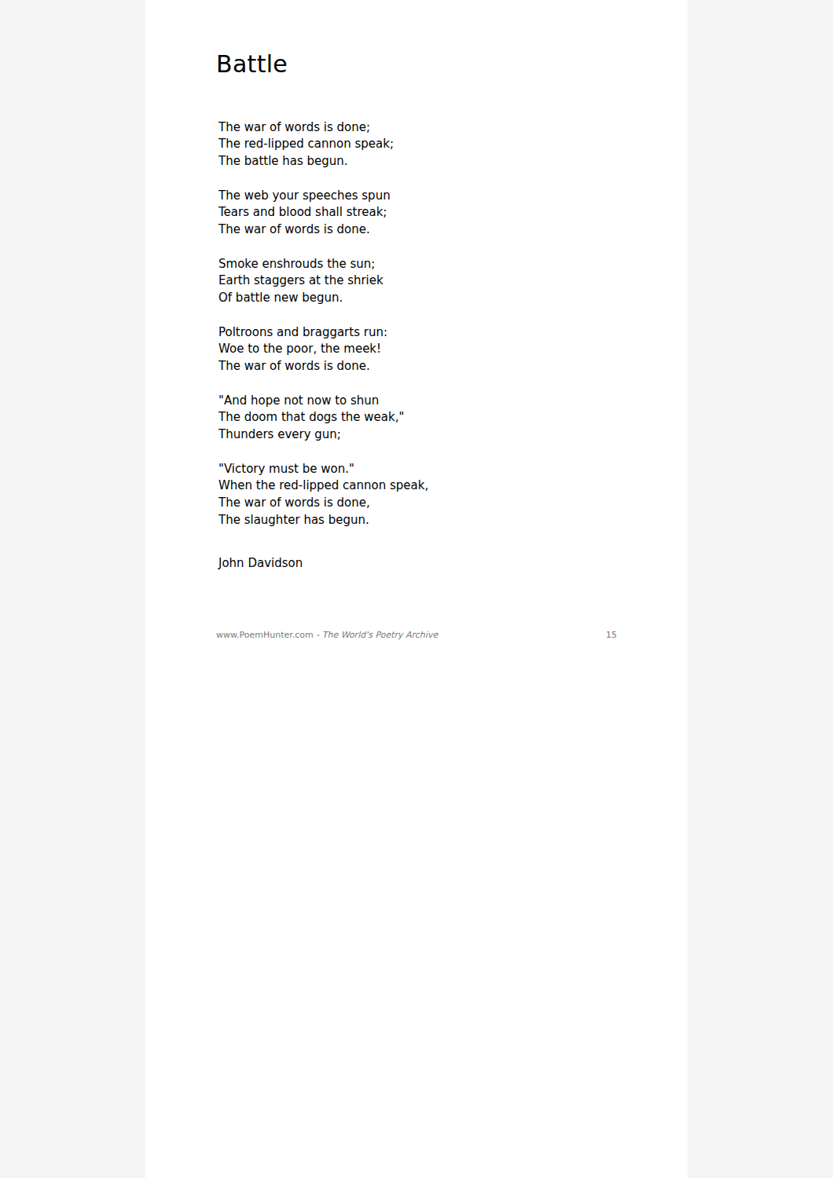Battle
The war of words is done;
The red-lipped cannon speak;
The battle has begun.
The web your speeches spun
Tears and blood shall streak;
The war of words is done.
Smoke enshrouds the sun;
Earth staggers at the shriek
Of battle new begun.
Poltroons and braggarts run:
Woe to the poor, the meek!
The war of words is done.
"And hope not now to shun
The doom that dogs the weak,"
Thunders every gun;
"Victory must be won."
When the red-lipped cannon speak,
The war of words is done,
The slaughter has begun.
John Davidson
www.PoemHunter.com - The World's Poetry Archive 15